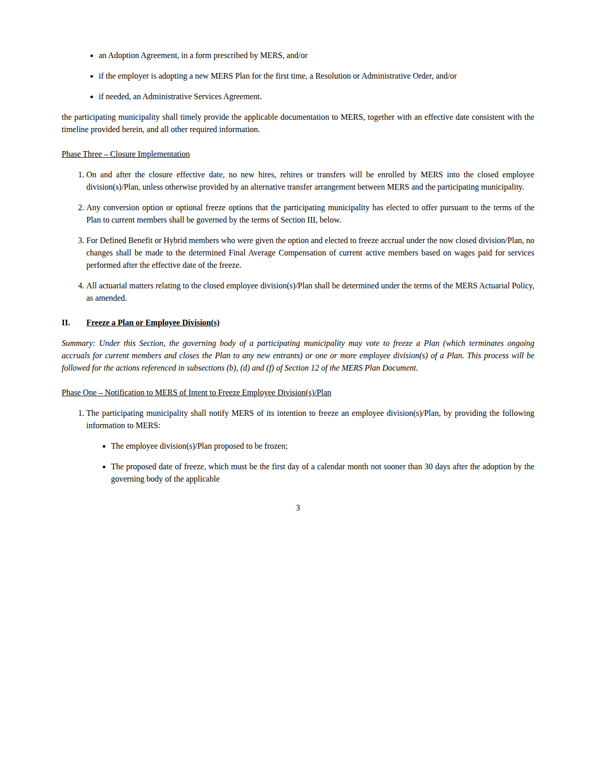an Adoption Agreement, in a form prescribed by MERS, and/or
if the employer is adopting a new MERS Plan for the first time, a Resolution or Administrative Order, and/or
if needed, an Administrative Services Agreement.
the participating municipality shall timely provide the applicable documentation to MERS, together with an effective date consistent with the timeline provided herein, and all other required information.
Phase Three – Closure Implementation
On and after the closure effective date, no new hires, rehires or transfers will be enrolled by MERS into the closed employee division(s)/Plan, unless otherwise provided by an alternative transfer arrangement between MERS and the participating municipality.
Any conversion option or optional freeze options that the participating municipality has elected to offer pursuant to the terms of the Plan to current members shall be governed by the terms of Section III, below.
For Defined Benefit or Hybrid members who were given the option and elected to freeze accrual under the now closed division/Plan, no changes shall be made to the determined Final Average Compensation of current active members based on wages paid for services performed after the effective date of the freeze.
All actuarial matters relating to the closed employee division(s)/Plan shall be determined under the terms of the MERS Actuarial Policy, as amended.
II. Freeze a Plan or Employee Division(s)
Summary: Under this Section, the governing body of a participating municipality may vote to freeze a Plan (which terminates ongoing accruals for current members and closes the Plan to any new entrants) or one or more employee division(s) of a Plan. This process will be followed for the actions referenced in subsections (b), (d) and (f) of Section 12 of the MERS Plan Document.
Phase One – Notification to MERS of Intent to Freeze Employee Division(s)/Plan
The participating municipality shall notify MERS of its intention to freeze an employee division(s)/Plan, by providing the following information to MERS:
The employee division(s)/Plan proposed to be frozen;
The proposed date of freeze, which must be the first day of a calendar month not sooner than 30 days after the adoption by the governing body of the applicable
3